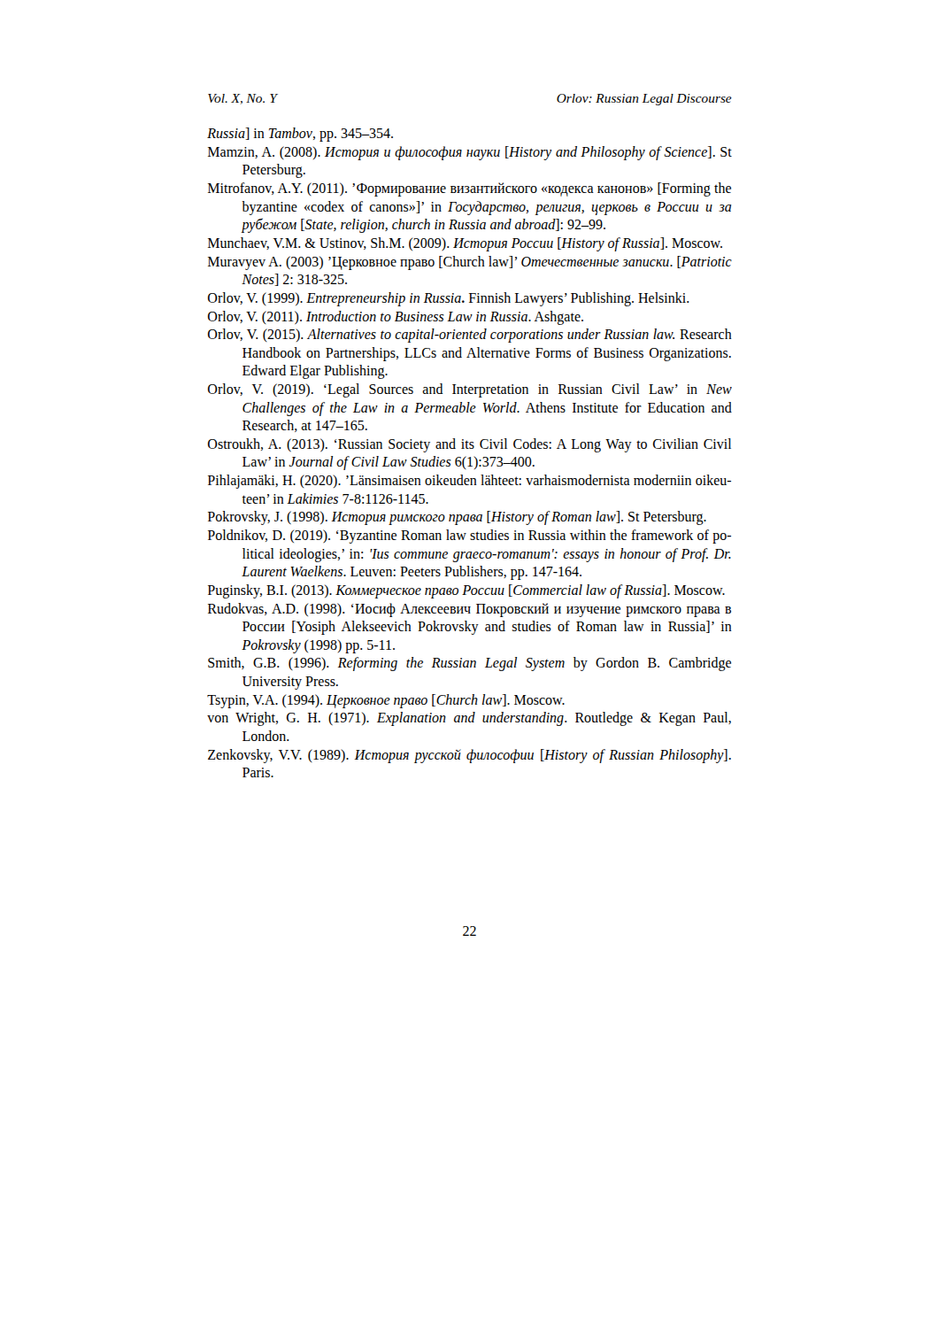Vol. X, No. Y Orlov: Russian Legal Discourse
Russia] in Tambov, pp. 345–354.
Mamzin, A. (2008). История и философия науки [History and Philosophy of Science]. St Petersburg.
Mitrofanov, A.Y. (2011). ’Формирование византийского «кодекса канонов» [Forming the byzantine «codex of canons»]’ in Государство, религия, церковь в России и за рубежом [State, religion, church in Russia and abroad]: 92–99.
Munchaev, V.M. & Ustinov, Sh.M. (2009). История России [History of Russia]. Moscow.
Muravyev A. (2003) ’Церковное право [Church law]’ Отечественные записки. [Patriotic Notes] 2: 318-325.
Orlov, V. (1999). Entrepreneurship in Russia. Finnish Lawyers’ Publishing. Helsinki.
Orlov, V. (2011). Introduction to Business Law in Russia. Ashgate.
Orlov, V. (2015). Alternatives to capital-oriented corporations under Russian law. Research Handbook on Partnerships, LLCs and Alternative Forms of Business Organizations. Edward Elgar Publishing.
Orlov, V. (2019). ‘Legal Sources and Interpretation in Russian Civil Law’ in New Challenges of the Law in a Permeable World. Athens Institute for Education and Research, at 147–165.
Ostroukh, A. (2013). ‘Russian Society and its Civil Codes: A Long Way to Civilian Civil Law’ in Journal of Civil Law Studies 6(1):373–400.
Pihlajamäki, H. (2020). ’Länsimaisen oikeuden lähteet: varhaismodernista moderniin oikeuteen’ in Lakimies 7-8:1126-1145.
Pokrovsky, J. (1998). История римского права [History of Roman law]. St Petersburg.
Poldnikov, D. (2019). ‘Byzantine Roman law studies in Russia within the framework of political ideologies,’ in: 'Ius commune graeco-romanum': essays in honour of Prof. Dr. Laurent Waelkens. Leuven: Peeters Publishers, pp. 147-164.
Puginsky, B.I. (2013). Коммерческое право России [Commercial law of Russia]. Moscow.
Rudokvas, A.D. (1998). ‘Иосиф Алексеевич Покровский и изучение римского права в России [Yosiph Alekseevich Pokrovsky and studies of Roman law in Russia]’ in Pokrovsky (1998) pp. 5-11.
Smith, G.B. (1996). Reforming the Russian Legal System by Gordon B. Cambridge University Press.
Tsypin, V.A. (1994). Церковное право [Church law]. Moscow.
von Wright, G. H. (1971). Explanation and understanding. Routledge & Kegan Paul, London.
Zenkovsky, V.V. (1989). История русской философии [History of Russian Philosophy]. Paris.
22